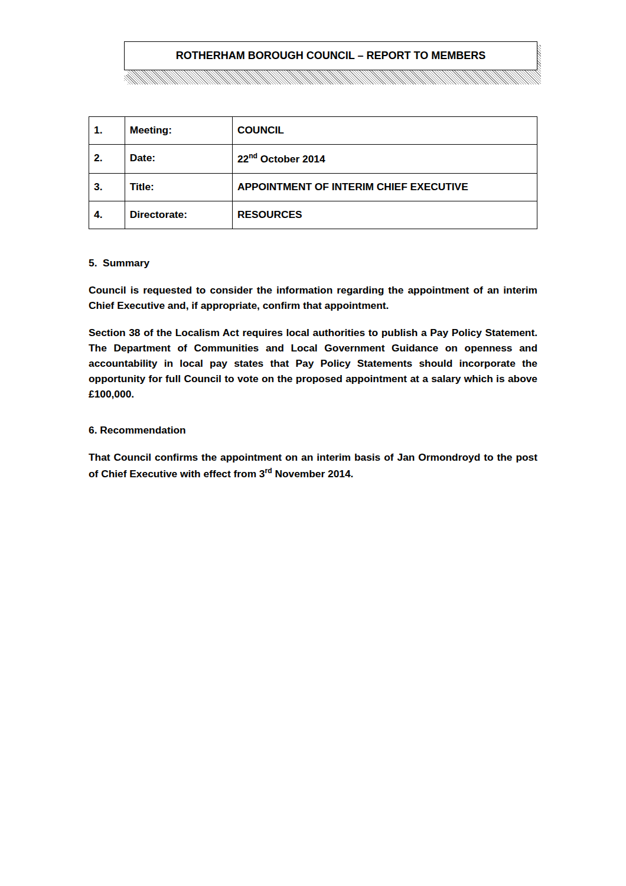ROTHERHAM BOROUGH COUNCIL – REPORT TO MEMBERS
| 1. | Meeting: | COUNCIL |
| 2. | Date: | 22 nd October 2014 |
| 3. | Title: | APPOINTMENT OF INTERIM CHIEF EXECUTIVE |
| 4. | Directorate: | RESOURCES |
5. Summary
Council is requested to consider the information regarding the appointment of an interim Chief Executive and, if appropriate, confirm that appointment.
Section 38 of the Localism Act requires local authorities to publish a Pay Policy Statement. The Department of Communities and Local Government Guidance on openness and accountability in local pay states that Pay Policy Statements should incorporate the opportunity for full Council to vote on the proposed appointment at a salary which is above £100,000.
6. Recommendation
That Council confirms the appointment on an interim basis of Jan Ormondroyd to the post of Chief Executive with effect from 3rd November 2014.